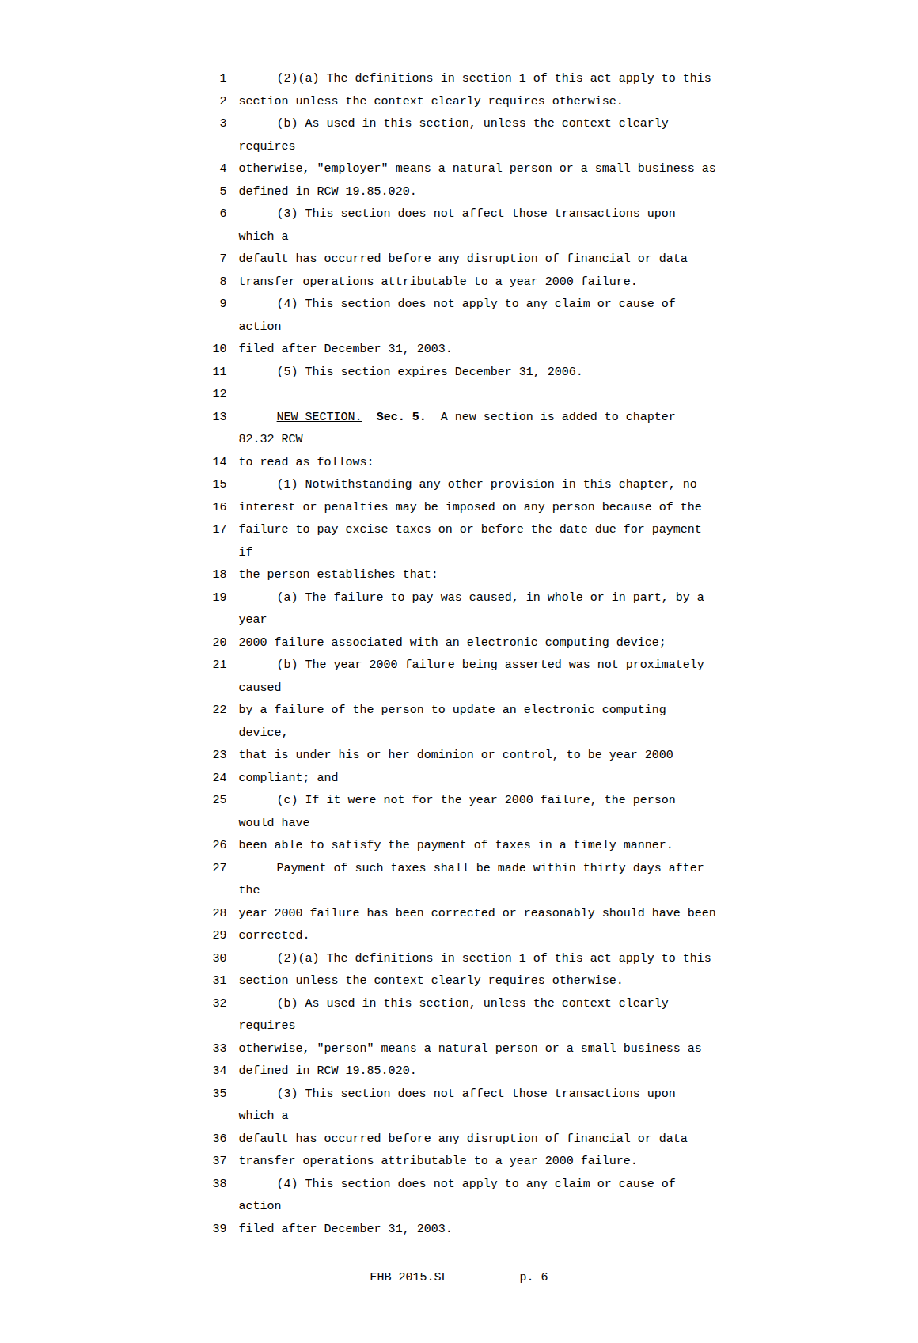(2)(a) The definitions in section 1 of this act apply to this
section unless the context clearly requires otherwise.
(b) As used in this section, unless the context clearly requires
otherwise, "employer" means a natural person or a small business as
defined in RCW 19.85.020.
(3) This section does not affect those transactions upon which a
default has occurred before any disruption of financial or data
transfer operations attributable to a year 2000 failure.
(4) This section does not apply to any claim or cause of action
filed after December 31, 2003.
(5) This section expires December 31, 2006.
NEW SECTION. Sec. 5. A new section is added to chapter 82.32 RCW
to read as follows:
(1) Notwithstanding any other provision in this chapter, no
interest or penalties may be imposed on any person because of the
failure to pay excise taxes on or before the date due for payment if
the person establishes that:
(a) The failure to pay was caused, in whole or in part, by a year
2000 failure associated with an electronic computing device;
(b) The year 2000 failure being asserted was not proximately caused
by a failure of the person to update an electronic computing device,
that is under his or her dominion or control, to be year 2000
compliant; and
(c) If it were not for the year 2000 failure, the person would have
been able to satisfy the payment of taxes in a timely manner.
Payment of such taxes shall be made within thirty days after the
year 2000 failure has been corrected or reasonably should have been
corrected.
(2)(a) The definitions in section 1 of this act apply to this
section unless the context clearly requires otherwise.
(b) As used in this section, unless the context clearly requires
otherwise, "person" means a natural person or a small business as
defined in RCW 19.85.020.
(3) This section does not affect those transactions upon which a
default has occurred before any disruption of financial or data
transfer operations attributable to a year 2000 failure.
(4) This section does not apply to any claim or cause of action
filed after December 31, 2003.
EHB 2015.SL p. 6